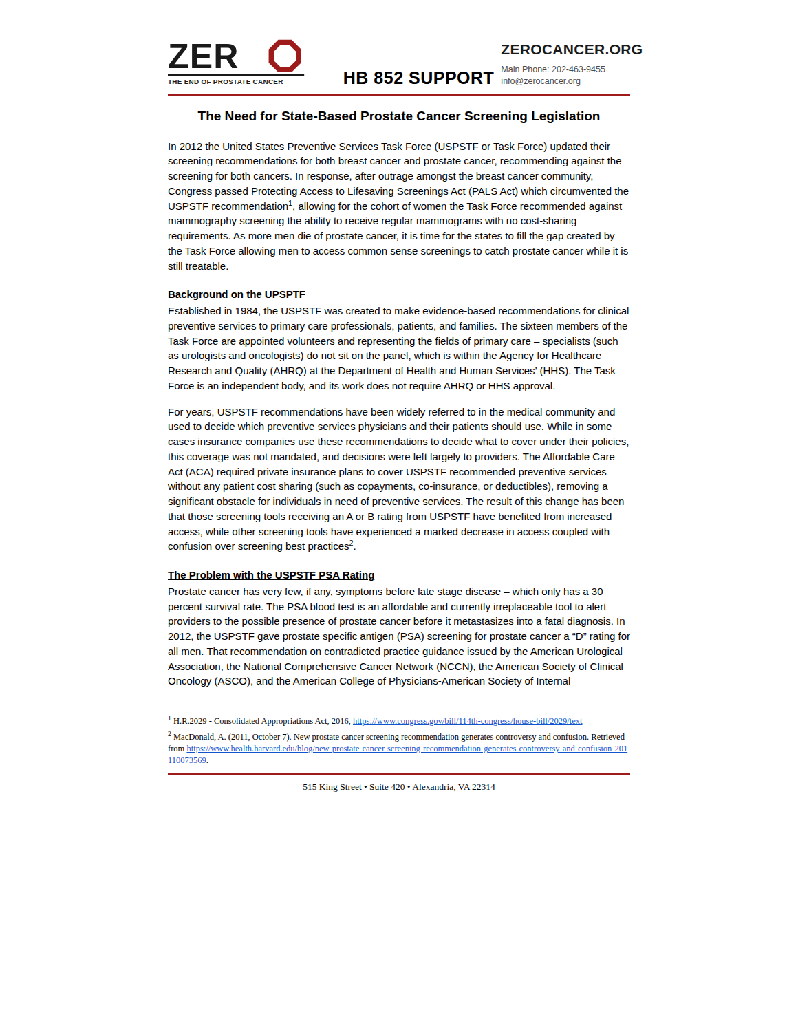ZER THE END OF PROSTATE CANCER
HB 852 SUPPORT
ZEROCANCER.ORG
Main Phone: 202-463-9455
info@zerocancer.org
The Need for State-Based Prostate Cancer Screening Legislation
In 2012 the United States Preventive Services Task Force (USPSTF or Task Force) updated their screening recommendations for both breast cancer and prostate cancer, recommending against the screening for both cancers. In response, after outrage amongst the breast cancer community, Congress passed Protecting Access to Lifesaving Screenings Act (PALS Act) which circumvented the USPSTF recommendation1, allowing for the cohort of women the Task Force recommended against mammography screening the ability to receive regular mammograms with no cost-sharing requirements. As more men die of prostate cancer, it is time for the states to fill the gap created by the Task Force allowing men to access common sense screenings to catch prostate cancer while it is still treatable.
Background on the UPSPTF
Established in 1984, the USPSTF was created to make evidence-based recommendations for clinical preventive services to primary care professionals, patients, and families. The sixteen members of the Task Force are appointed volunteers and representing the fields of primary care – specialists (such as urologists and oncologists) do not sit on the panel, which is within the Agency for Healthcare Research and Quality (AHRQ) at the Department of Health and Human Services’ (HHS). The Task Force is an independent body, and its work does not require AHRQ or HHS approval.
For years, USPSTF recommendations have been widely referred to in the medical community and used to decide which preventive services physicians and their patients should use. While in some cases insurance companies use these recommendations to decide what to cover under their policies, this coverage was not mandated, and decisions were left largely to providers. The Affordable Care Act (ACA) required private insurance plans to cover USPSTF recommended preventive services without any patient cost sharing (such as copayments, co-insurance, or deductibles), removing a significant obstacle for individuals in need of preventive services. The result of this change has been that those screening tools receiving an A or B rating from USPSTF have benefited from increased access, while other screening tools have experienced a marked decrease in access coupled with confusion over screening best practices2.
The Problem with the USPSTF PSA Rating
Prostate cancer has very few, if any, symptoms before late stage disease – which only has a 30 percent survival rate. The PSA blood test is an affordable and currently irreplaceable tool to alert providers to the possible presence of prostate cancer before it metastasizes into a fatal diagnosis. In 2012, the USPSTF gave prostate specific antigen (PSA) screening for prostate cancer a “D” rating for all men. That recommendation on contradicted practice guidance issued by the American Urological Association, the National Comprehensive Cancer Network (NCCN), the American Society of Clinical Oncology (ASCO), and the American College of Physicians-American Society of Internal
1 H.R.2029 - Consolidated Appropriations Act, 2016, https://www.congress.gov/bill/114th-congress/house-bill/2029/text
2 MacDonald, A. (2011, October 7). New prostate cancer screening recommendation generates controversy and confusion. Retrieved from https://www.health.harvard.edu/blog/new-prostate-cancer-screening-recommendation-generates-controversy-and-confusion-201110073569.
515 King Street • Suite 420 • Alexandria, VA 22314